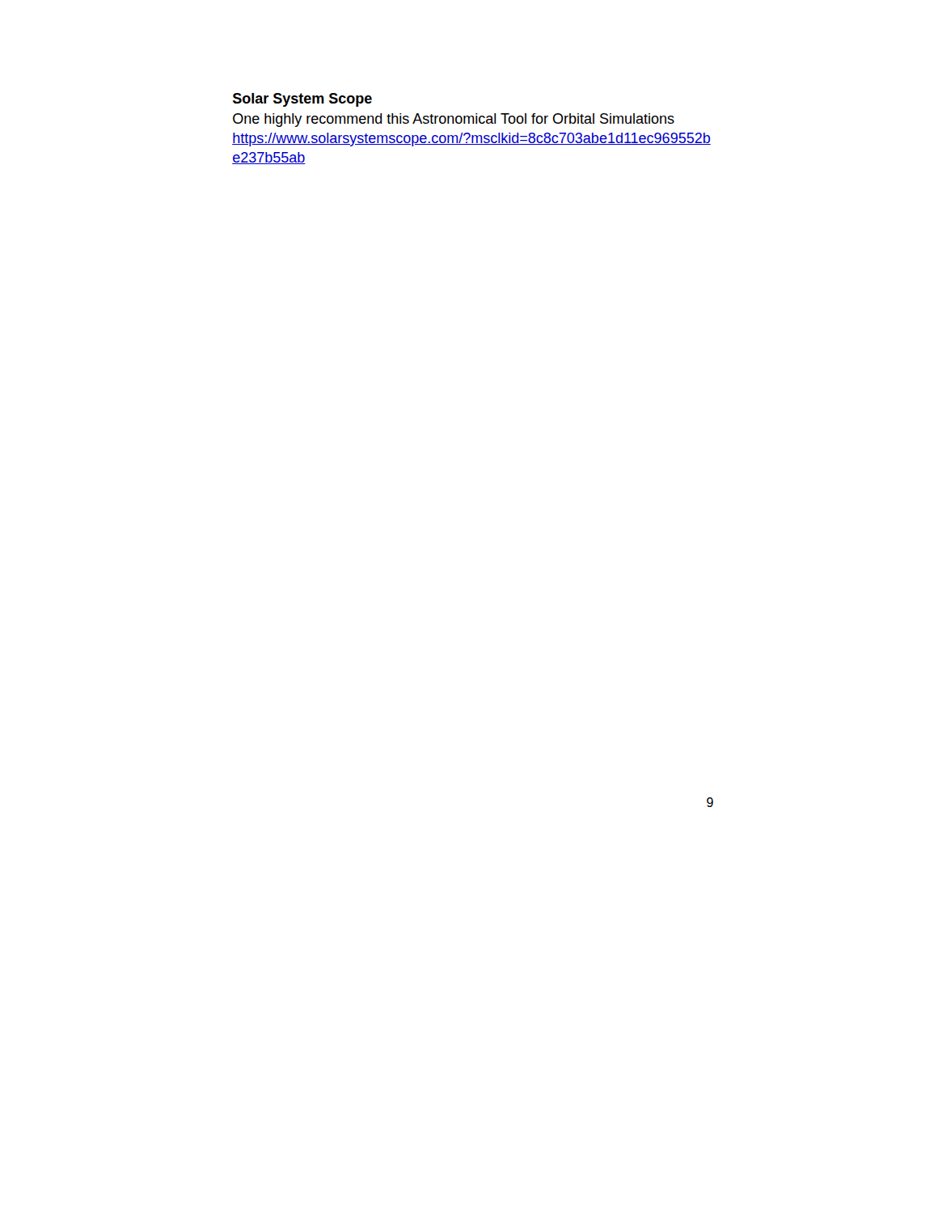Solar System Scope
One highly recommend this Astronomical Tool for Orbital Simulations
https://www.solarsystemscope.com/?msclkid=8c8c703abe1d11ec969552be237b55ab
9